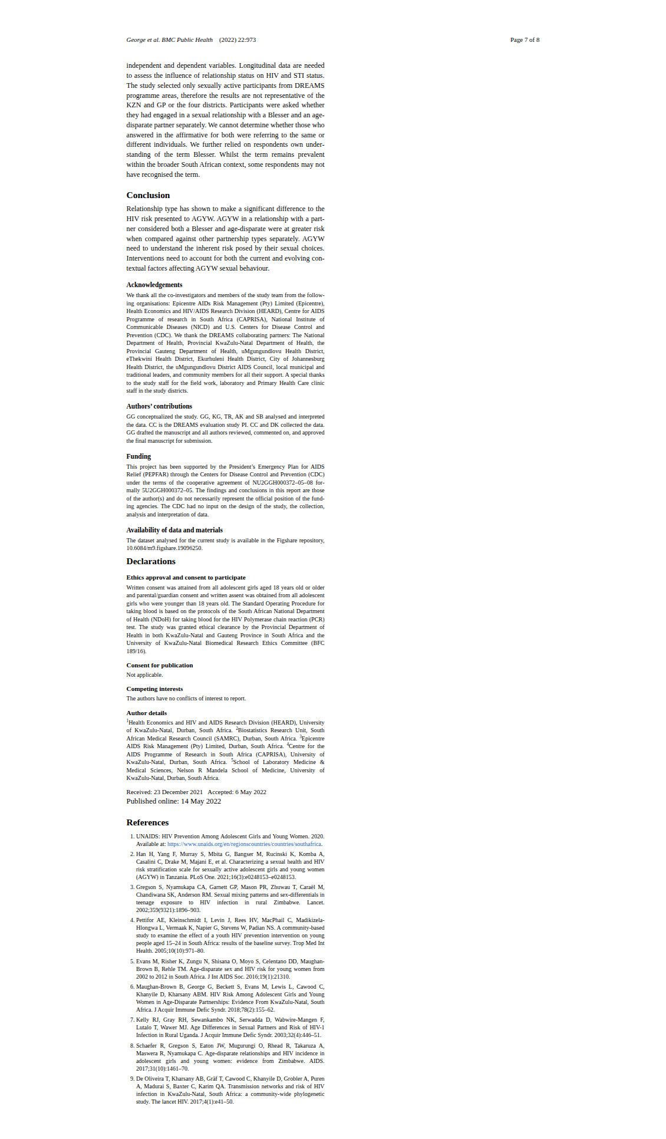George et al. BMC Public Health (2022) 22:973
Page 7 of 8
independent and dependent variables. Longitudinal data are needed to assess the influence of relationship status on HIV and STI status. The study selected only sexually active participants from DREAMS programme areas, therefore the results are not representative of the KZN and GP or the four districts. Participants were asked whether they had engaged in a sexual relationship with a Blesser and an age-disparate partner separately. We cannot determine whether those who answered in the affirmative for both were referring to the same or different individuals. We further relied on respondents own understanding of the term Blesser. Whilst the term remains prevalent within the broader South African context, some respondents may not have recognised the term.
Conclusion
Relationship type has shown to make a significant difference to the HIV risk presented to AGYW. AGYW in a relationship with a partner considered both a Blesser and age-disparate were at greater risk when compared against other partnership types separately. AGYW need to understand the inherent risk posed by their sexual choices. Interventions need to account for both the current and evolving contextual factors affecting AGYW sexual behaviour.
Acknowledgements
We thank all the co-investigators and members of the study team from the following organisations: Epicentre AIDs Risk Management (Pty) Limited (Epicentre), Health Economics and HIV/AIDS Research Division (HEARD), Centre for AIDS Programme of research in South Africa (CAPRISA), National Institute of Communicable Diseases (NICD) and U.S. Centers for Disease Control and Prevention (CDC). We thank the DREAMS collaborating partners: The National Department of Health, Provincial KwaZulu-Natal Department of Health, the Provincial Gauteng Department of Health, uMgungundlovu Health District, eThekwini Health District, Ekurhuleni Health District, City of Johannesburg Health District, the uMgungundlovu District AIDS Council, local municipal and traditional leaders, and community members for all their support. A special thanks to the study staff for the field work, laboratory and Primary Health Care clinic staff in the study districts.
Authors’ contributions
GG conceptualized the study. GG, KG, TR, AK and SB analysed and interpreted the data. CC is the DREAMS evaluation study PI. CC and DK collected the data. GG drafted the manuscript and all authors reviewed, commented on, and approved the final manuscript for submission.
Funding
This project has been supported by the President’s Emergency Plan for AIDS Relief (PEPFAR) through the Centers for Disease Control and Prevention (CDC) under the terms of the cooperative agreement of NU2GGH000372–05–08 formally 5U2GGH000372–05. The findings and conclusions in this report are those of the author(s) and do not necessarily represent the official position of the funding agencies. The CDC had no input on the design of the study, the collection, analysis and interpretation of data.
Availability of data and materials
The dataset analysed for the current study is available in the Figshare repository, 10.6084/m9.figshare.19096250.
Declarations
Ethics approval and consent to participate
Written consent was attained from all adolescent girls aged 18 years old or older and parental/guardian consent and written assent was obtained from all adolescent girls who were younger than 18 years old. The Standard Operating Procedure for taking blood is based on the protocols of the South African National Department of Health (NDoH) for taking blood for the HIV Polymerase chain reaction (PCR) test. The study was granted ethical clearance by the Provincial Department of Health in both KwaZulu-Natal and Gauteng Province in South Africa and the University of KwaZulu-Natal Biomedical Research Ethics Committee (BFC 189/16).
Consent for publication
Not applicable.
Competing interests
The authors have no conflicts of interest to report.
Author details
1Health Economics and HIV and AIDS Research Division (HEARD), University of KwaZulu-Natal, Durban, South Africa. 2Biostatistics Research Unit, South African Medical Research Council (SAMRC), Durban, South Africa. 3Epicentre AIDS Risk Management (Pty) Limited, Durban, South Africa. 4Centre for the AIDS Programme of Research in South Africa (CAPRISA), University of KwaZulu-Natal, Durban, South Africa. 5School of Laboratory Medicine & Medical Sciences, Nelson R Mandela School of Medicine, University of KwaZulu-Natal, Durban, South Africa.
Received: 23 December 2021 Accepted: 6 May 2022
Published online: 14 May 2022
References
UNAIDS: HIV Prevention Among Adolescent Girls and Young Women. 2020. Available at: https://www.unaids.org/en/regionscountries/countries/southafrica.
Han H, Yang F, Murray S, Mbita G, Bangser M, Rucinski K, Komba A, Casalini C, Drake M, Majani E, et al. Characterizing a sexual health and HIV risk stratification scale for sexually active adolescent girls and young women (AGYW) in Tanzania. PLoS One. 2021;16(3):e0248153–e0248153.
Gregson S, Nyamukapa CA, Garnett GP, Mason PR, Zhuwau T, Caraël M, Chandiwana SK, Anderson RM. Sexual mixing patterns and sex-differentials in teenage exposure to HIV infection in rural Zimbabwe. Lancet. 2002;359(9321):1896–903.
Pettifor AE, Kleinschmidt I, Levin J, Rees HV, MacPhail C, Madikizela-Hlongwa L, Vermaak K, Napier G, Stevens W, Padian NS. A community-based study to examine the effect of a youth HIV prevention intervention on young people aged 15–24 in South Africa: results of the baseline survey. Trop Med Int Health. 2005;10(10):971–80.
Evans M, Risher K, Zungu N, Shisana O, Moyo S, Celentano DD, Maughan-Brown B, Rehle TM. Age-disparate sex and HIV risk for young women from 2002 to 2012 in South Africa. J Int AIDS Soc. 2016;19(1):21310.
Maughan-Brown B, George G, Beckett S, Evans M, Lewis L, Cawood C, Khanyile D, Kharsany ABM. HIV Risk Among Adolescent Girls and Young Women in Age-Disparate Partnerships: Evidence From KwaZulu-Natal, South Africa. J Acquir Immune Defic Syndr. 2018;78(2):155–62.
Kelly RJ, Gray RH, Sewankambo NK, Serwadda D, Wabwire-Mangen F, Lutalo T, Wawer MJ. Age Differences in Sexual Partners and Risk of HIV-1 Infection in Rural Uganda. J Acquir Immune Defic Syndr. 2003;32(4):446–51.
Schaefer R, Gregson S, Eaton JW, Mugurungi O, Rhead R, Takaruza A, Maswera R, Nyamukapa C. Age-disparate relationships and HIV incidence in adolescent girls and young women: evidence from Zimbabwe. AIDS. 2017;31(10):1461–70.
De Oliveira T, Kharsany AB, Gräf T, Cawood C, Khanyile D, Grobler A, Puren A, Madurai S, Baxter C, Karim QA. Transmission networks and risk of HIV infection in KwaZulu-Natal, South Africa: a community-wide phylogenetic study. The lancet HIV. 2017;4(1):e41–50.